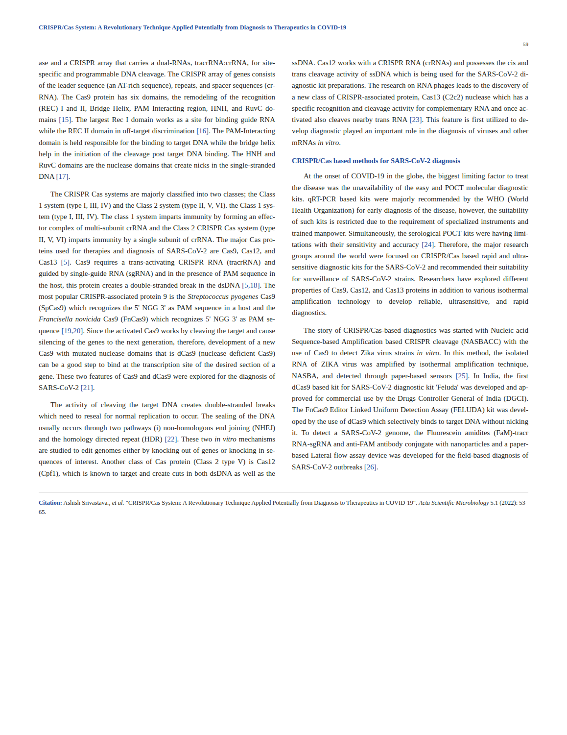CRISPR/Cas System: A Revolutionary Technique Applied Potentially from Diagnosis to Therapeutics in COVID-19
59
ase and a CRISPR array that carries a dual-RNAs, tracrRNA:crRNA, for site-specific and programmable DNA cleavage. The CRISPR array of genes consists of the leader sequence (an AT-rich sequence), repeats, and spacer sequences (crRNA). The Cas9 protein has six domains, the remodeling of the recognition (REC) I and II, Bridge Helix, PAM Interacting region, HNH, and RuvC domains [15]. The largest Rec I domain works as a site for binding guide RNA while the REC II domain in off-target discrimination [16]. The PAM-Interacting domain is held responsible for the binding to target DNA while the bridge helix help in the initiation of the cleavage post target DNA binding. The HNH and RuvC domains are the nuclease domains that create nicks in the single-stranded DNA [17].
The CRISPR Cas systems are majorly classified into two classes; the Class 1 system (type I, III, IV) and the Class 2 system (type II, V, VI). the Class 1 system (type I, III, IV). The class 1 system imparts immunity by forming an effector complex of multi-subunit crRNA and the Class 2 CRISPR Cas system (type II, V, VI) imparts immunity by a single subunit of crRNA. The major Cas proteins used for therapies and diagnosis of SARS-CoV-2 are Cas9, Cas12, and Cas13 [5]. Cas9 requires a trans-activating CRISPR RNA (tracrRNA) and guided by single-guide RNA (sgRNA) and in the presence of PAM sequence in the host, this protein creates a double-stranded break in the dsDNA [5,18]. The most popular CRISPR-associated protein 9 is the Streptococcus pyogenes Cas9 (SpCas9) which recognizes the 5' NGG 3' as PAM sequence in a host and the Francisella novicida Cas9 (FnCas9) which recognizes 5' NGG 3' as PAM sequence [19,20]. Since the activated Cas9 works by cleaving the target and cause silencing of the genes to the next generation, therefore, development of a new Cas9 with mutated nuclease domains that is dCas9 (nuclease deficient Cas9) can be a good step to bind at the transcription site of the desired section of a gene. These two features of Cas9 and dCas9 were explored for the diagnosis of SARS-CoV-2 [21].
The activity of cleaving the target DNA creates double-stranded breaks which need to reseal for normal replication to occur. The sealing of the DNA usually occurs through two pathways (i) non-homologous end joining (NHEJ) and the homology directed repeat (HDR) [22]. These two in vitro mechanisms are studied to edit genomes either by knocking out of genes or knocking in sequences of interest. Another class of Cas protein (Class 2 type V) is Cas12 (Cpf1), which is known to target and create cuts in both dsDNA as well as the ssDNA. Cas12 works with a CRISPR RNA (crRNAs) and possesses the cis and trans cleavage activity of ssDNA which is being used for the SARS-CoV-2 diagnostic kit preparations. The research on RNA phages leads to the discovery of a new class of CRISPR-associated protein, Cas13 (C2c2) nuclease which has a specific recognition and cleavage activity for complementary RNA and once activated also cleaves nearby trans RNA [23]. This feature is first utilized to develop diagnostic played an important role in the diagnosis of viruses and other mRNAs in vitro.
CRISPR/Cas based methods for SARS-CoV-2 diagnosis
At the onset of COVID-19 in the globe, the biggest limiting factor to treat the disease was the unavailability of the easy and POCT molecular diagnostic kits. qRT-PCR based kits were majorly recommended by the WHO (World Health Organization) for early diagnosis of the disease, however, the suitability of such kits is restricted due to the requirement of specialized instruments and trained manpower. Simultaneously, the serological POCT kits were having limitations with their sensitivity and accuracy [24]. Therefore, the major research groups around the world were focused on CRISPR/Cas based rapid and ultrasensitive diagnostic kits for the SARS-CoV-2 and recommended their suitability for surveillance of SARS-CoV-2 strains. Researchers have explored different properties of Cas9, Cas12, and Cas13 proteins in addition to various isothermal amplification technology to develop reliable, ultrasensitive, and rapid diagnostics.
The story of CRISPR/Cas-based diagnostics was started with Nucleic acid Sequence-based Amplification based CRISPR cleavage (NASBACC) with the use of Cas9 to detect Zika virus strains in vitro. In this method, the isolated RNA of ZIKA virus was amplified by isothermal amplification technique, NASBA, and detected through paper-based sensors [25]. In India, the first dCas9 based kit for SARS-CoV-2 diagnostic kit 'Feluda' was developed and approved for commercial use by the Drugs Controller General of India (DGCI). The FnCas9 Editor Linked Uniform Detection Assay (FELUDA) kit was developed by the use of dCas9 which selectively binds to target DNA without nicking it. To detect a SARS-CoV-2 genome, the Fluorescein amidites (FaM)-tracr RNA-sgRNA and anti-FAM antibody conjugate with nanoparticles and a paper-based Lateral flow assay device was developed for the field-based diagnosis of SARS-CoV-2 outbreaks [26].
Citation: Ashish Srivastava., et al. "CRISPR/Cas System: A Revolutionary Technique Applied Potentially from Diagnosis to Therapeutics in COVID-19". Acta Scientific Microbiology 5.1 (2022): 53-65.